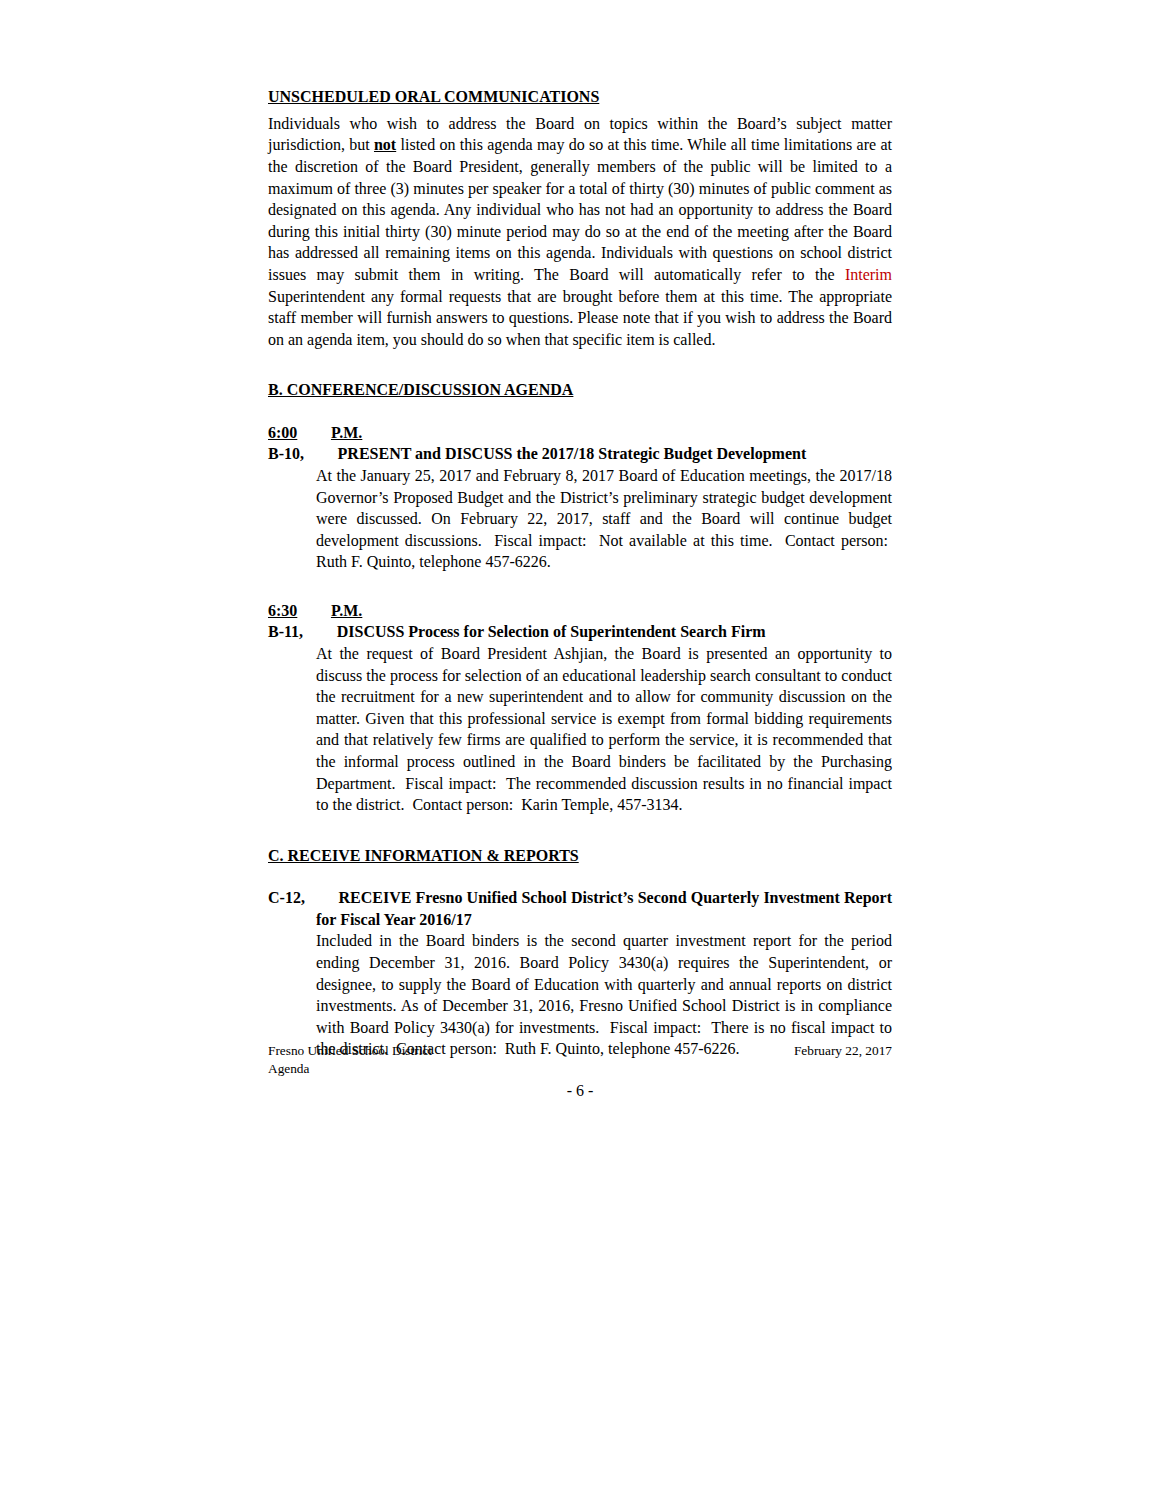UNSCHEDULED ORAL COMMUNICATIONS
Individuals who wish to address the Board on topics within the Board’s subject matter jurisdiction, but not listed on this agenda may do so at this time. While all time limitations are at the discretion of the Board President, generally members of the public will be limited to a maximum of three (3) minutes per speaker for a total of thirty (30) minutes of public comment as designated on this agenda. Any individual who has not had an opportunity to address the Board during this initial thirty (30) minute period may do so at the end of the meeting after the Board has addressed all remaining items on this agenda. Individuals with questions on school district issues may submit them in writing. The Board will automatically refer to the Interim Superintendent any formal requests that are brought before them at this time. The appropriate staff member will furnish answers to questions. Please note that if you wish to address the Board on an agenda item, you should do so when that specific item is called.
B. CONFERENCE/DISCUSSION AGENDA
6:00 P.M.
B-10, PRESENT and DISCUSS the 2017/18 Strategic Budget Development
At the January 25, 2017 and February 8, 2017 Board of Education meetings, the 2017/18 Governor’s Proposed Budget and the District’s preliminary strategic budget development were discussed. On February 22, 2017, staff and the Board will continue budget development discussions. Fiscal impact: Not available at this time. Contact person: Ruth F. Quinto, telephone 457-6226.
6:30 P.M.
B-11, DISCUSS Process for Selection of Superintendent Search Firm
At the request of Board President Ashjian, the Board is presented an opportunity to discuss the process for selection of an educational leadership search consultant to conduct the recruitment for a new superintendent and to allow for community discussion on the matter. Given that this professional service is exempt from formal bidding requirements and that relatively few firms are qualified to perform the service, it is recommended that the informal process outlined in the Board binders be facilitated by the Purchasing Department. Fiscal impact: The recommended discussion results in no financial impact to the district. Contact person: Karin Temple, 457-3134.
C. RECEIVE INFORMATION & REPORTS
C-12, RECEIVE Fresno Unified School District’s Second Quarterly Investment Report for Fiscal Year 2016/17
Included in the Board binders is the second quarter investment report for the period ending December 31, 2016. Board Policy 3430(a) requires the Superintendent, or designee, to supply the Board of Education with quarterly and annual reports on district investments. As of December 31, 2016, Fresno Unified School District is in compliance with Board Policy 3430(a) for investments. Fiscal impact: There is no fiscal impact to the district. Contact person: Ruth F. Quinto, telephone 457-6226.
Fresno Unified School District February 22, 2017
Agenda
- 6 -